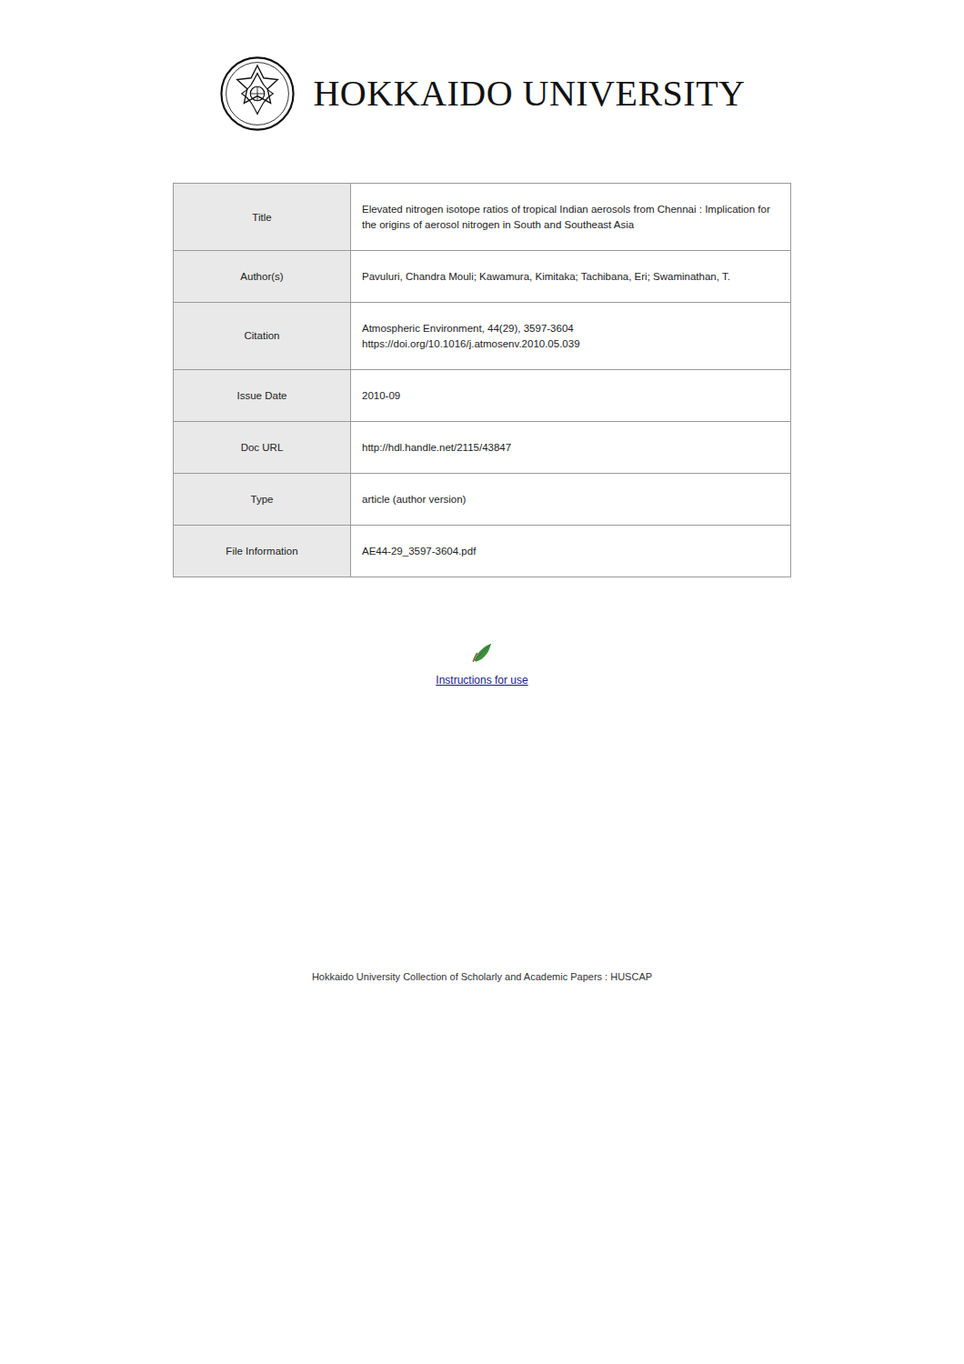HOKKAIDO UNIVERSITY
| Title | Elevated nitrogen isotope ratios of tropical Indian aerosols from Chennai : Implication for the origins of aerosol nitrogen in South and Southeast Asia |
| Author(s) | Pavuluri, Chandra Mouli; Kawamura, Kimitaka; Tachibana, Eri; Swaminathan, T. |
| Citation | Atmospheric Environment, 44(29), 3597-3604 https://doi.org/10.1016/j.atmosenv.2010.05.039 |
| Issue Date | 2010-09 |
| Doc URL | http://hdl.handle.net/2115/43847 |
| Type | article (author version) |
| File Information | AE44-29_3597-3604.pdf |
Instructions for use
Hokkaido University Collection of Scholarly and Academic Papers : HUSCAP